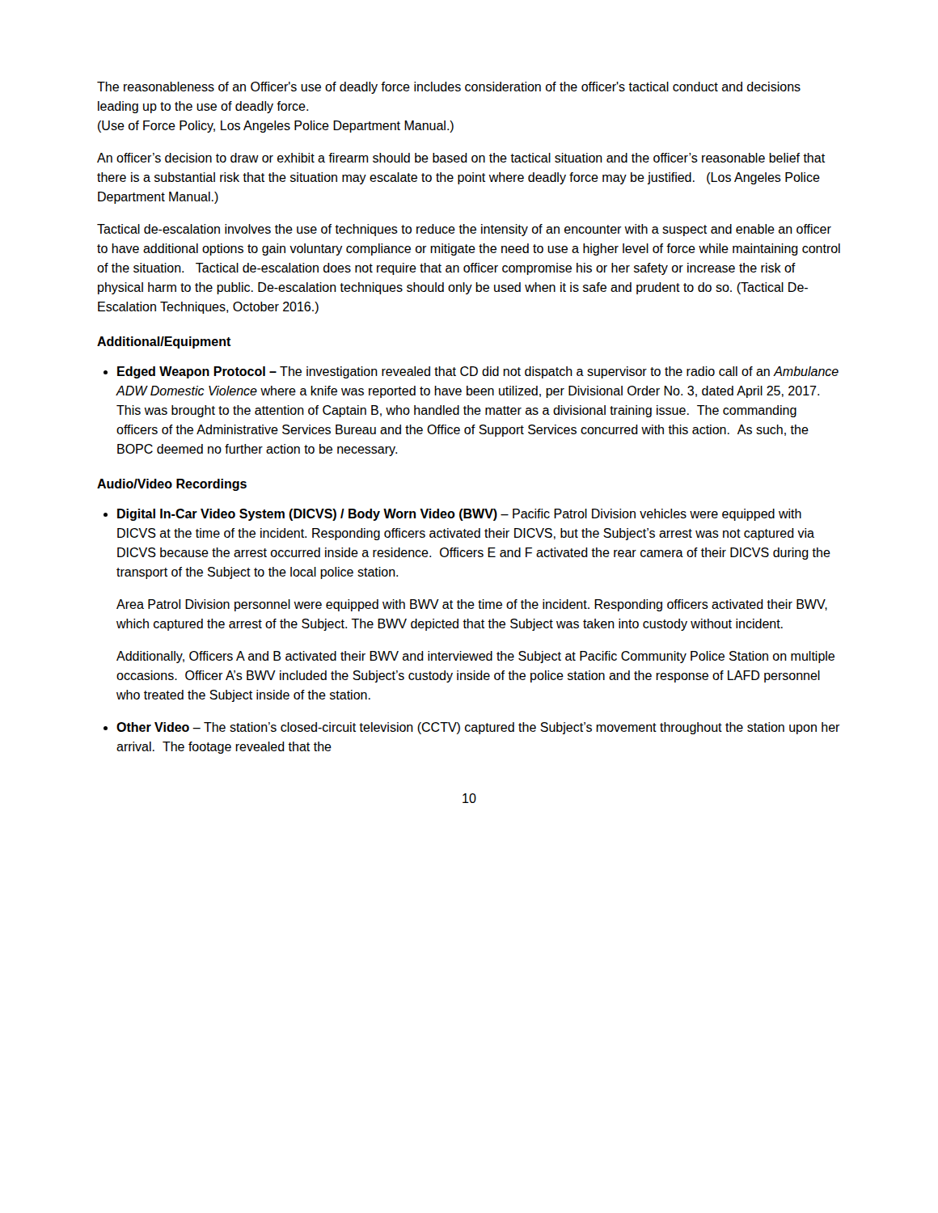The reasonableness of an Officer's use of deadly force includes consideration of the officer's tactical conduct and decisions leading up to the use of deadly force.
(Use of Force Policy, Los Angeles Police Department Manual.)
An officer’s decision to draw or exhibit a firearm should be based on the tactical situation and the officer’s reasonable belief that there is a substantial risk that the situation may escalate to the point where deadly force may be justified. (Los Angeles Police Department Manual.)
Tactical de-escalation involves the use of techniques to reduce the intensity of an encounter with a suspect and enable an officer to have additional options to gain voluntary compliance or mitigate the need to use a higher level of force while maintaining control of the situation. Tactical de-escalation does not require that an officer compromise his or her safety or increase the risk of physical harm to the public. De-escalation techniques should only be used when it is safe and prudent to do so. (Tactical De-Escalation Techniques, October 2016.)
Additional/Equipment
Edged Weapon Protocol – The investigation revealed that CD did not dispatch a supervisor to the radio call of an Ambulance ADW Domestic Violence where a knife was reported to have been utilized, per Divisional Order No. 3, dated April 25, 2017. This was brought to the attention of Captain B, who handled the matter as a divisional training issue. The commanding officers of the Administrative Services Bureau and the Office of Support Services concurred with this action. As such, the BOPC deemed no further action to be necessary.
Audio/Video Recordings
Digital In-Car Video System (DICVS) / Body Worn Video (BWV) – Pacific Patrol Division vehicles were equipped with DICVS at the time of the incident. Responding officers activated their DICVS, but the Subject’s arrest was not captured via DICVS because the arrest occurred inside a residence. Officers E and F activated the rear camera of their DICVS during the transport of the Subject to the local police station.
Area Patrol Division personnel were equipped with BWV at the time of the incident. Responding officers activated their BWV, which captured the arrest of the Subject. The BWV depicted that the Subject was taken into custody without incident.
Additionally, Officers A and B activated their BWV and interviewed the Subject at Pacific Community Police Station on multiple occasions. Officer A’s BWV included the Subject’s custody inside of the police station and the response of LAFD personnel who treated the Subject inside of the station.
Other Video – The station’s closed-circuit television (CCTV) captured the Subject’s movement throughout the station upon her arrival. The footage revealed that the
10